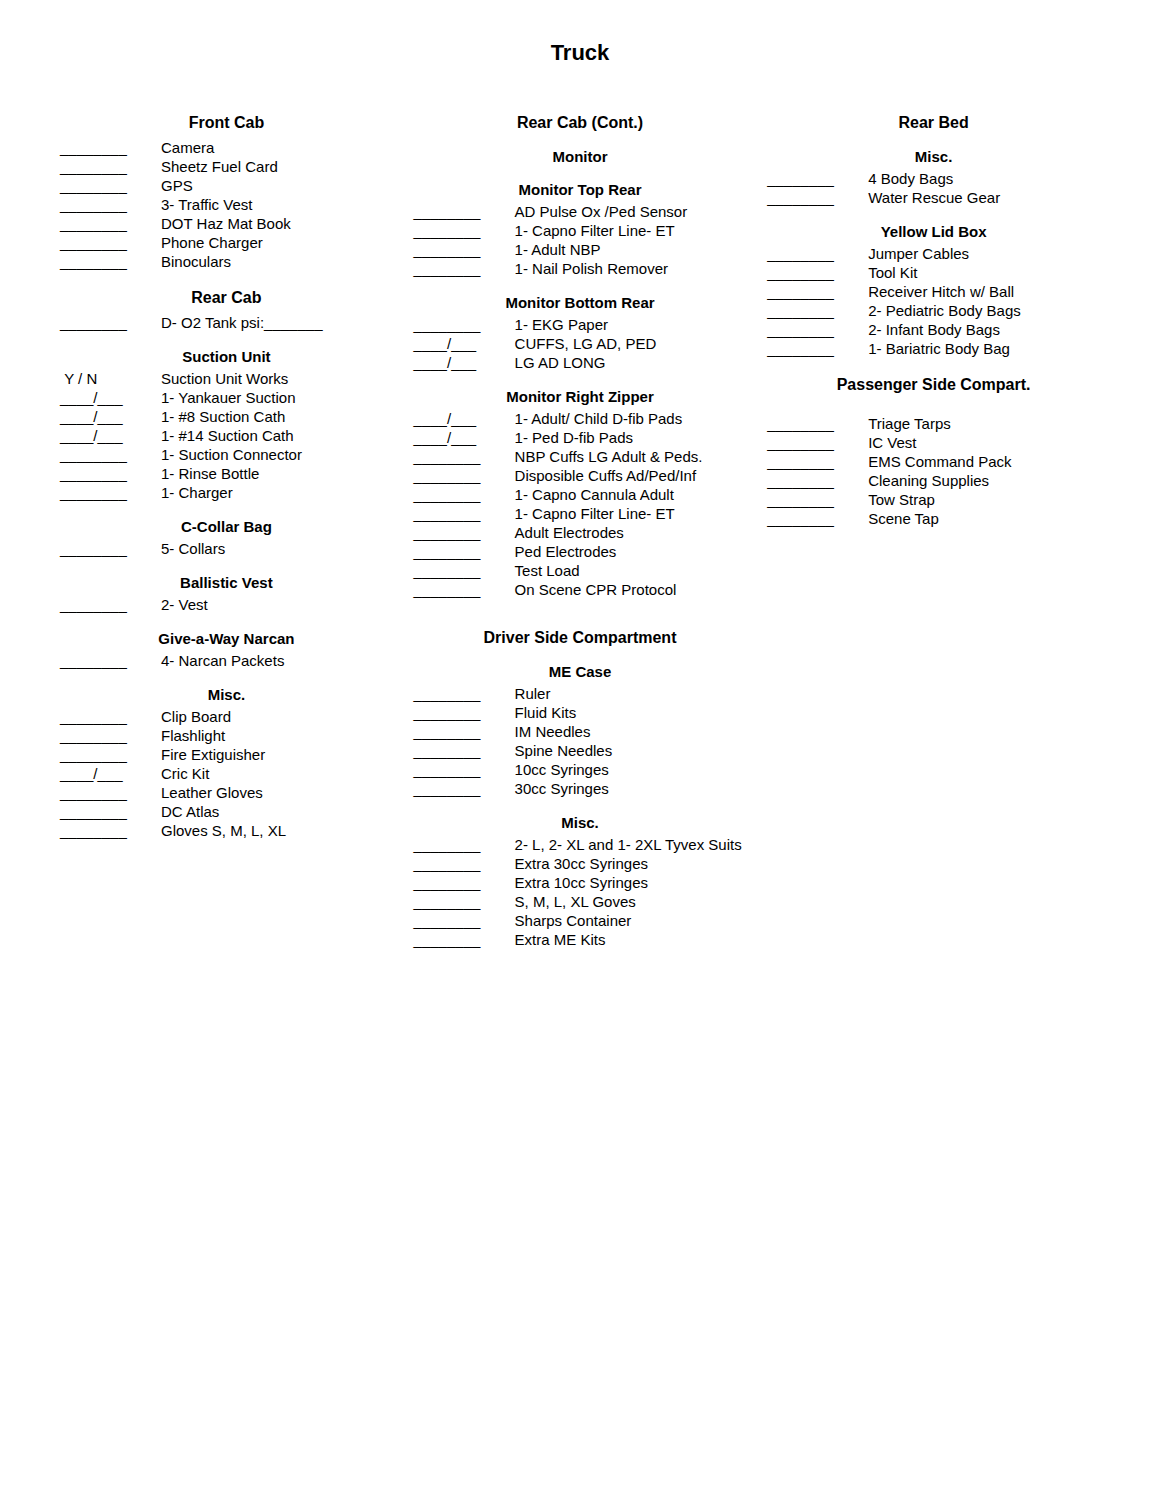Truck
Front Cab
| ________ | Camera |
| ________ | Sheetz Fuel Card |
| ________ | GPS |
| ________ | 3- Traffic Vest |
| ________ | DOT Haz Mat Book |
| ________ | Phone Charger |
| ________ | Binoculars |
Rear Cab
| ________ | D- O2 Tank psi:_______ |
Suction Unit
| Y / N | Suction Unit Works |
| ____/___ | 1- Yankauer Suction |
| ____/___ | 1- #8 Suction Cath |
| ____/___ | 1- #14 Suction Cath |
| ________ | 1- Suction Connector |
| ________ | 1- Rinse Bottle |
| ________ | 1- Charger |
C-Collar Bag
| ________ | 5- Collars |
Ballistic Vest
| ________ | 2- Vest |
Give-a-Way Narcan
| ________ | 4- Narcan Packets |
Misc.
| ________ | Clip Board |
| ________ | Flashlight |
| ________ | Fire Extiguisher |
| ____/___ | Cric Kit |
| ________ | Leather Gloves |
| ________ | DC Atlas |
| ________ | Gloves S, M, L, XL |
Rear Cab (Cont.)
Monitor
Monitor Top Rear
| ________ | AD Pulse Ox /Ped Sensor |
| ________ | 1- Capno Filter Line- ET |
| ________ | 1- Adult NBP |
| ________ | 1- Nail Polish Remover |
Monitor Bottom Rear
| ________ | 1- EKG Paper |
| ____/___ | CUFFS, LG AD, PED |
| ____/___ | LG AD LONG |
Monitor Right Zipper
| ____/___ | 1- Adult/ Child D-fib Pads |
| ____/___ | 1- Ped D-fib Pads |
| ________ | NBP Cuffs LG Adult & Peds. |
| ________ | Disposible Cuffs Ad/Ped/Inf |
| ________ | 1- Capno Cannula Adult |
| ________ | 1- Capno Filter Line- ET |
| ________ | Adult Electrodes |
| ________ | Ped Electrodes |
| ________ | Test Load |
| ________ | On Scene CPR Protocol |
Driver Side Compartment
ME Case
| ________ | Ruler |
| ________ | Fluid Kits |
| ________ | IM Needles |
| ________ | Spine Needles |
| ________ | 10cc Syringes |
| ________ | 30cc Syringes |
Misc.
| ________ | 2- L, 2- XL and 1- 2XL Tyvex Suits |
| ________ | Extra 30cc Syringes |
| ________ | Extra 10cc Syringes |
| ________ | S, M, L, XL Goves |
| ________ | Sharps Container |
| ________ | Extra ME Kits |
Rear Bed
Misc.
| ________ | 4 Body Bags |
| ________ | Water Rescue Gear |
Yellow Lid Box
| ________ | Jumper Cables |
| ________ | Tool Kit |
| ________ | Receiver Hitch w/ Ball |
| ________ | 2- Pediatric Body Bags |
| ________ | 2- Infant Body Bags |
| ________ | 1- Bariatric Body Bag |
Passenger Side Compart.
| ________ | Triage Tarps |
| ________ | IC Vest |
| ________ | EMS Command Pack |
| ________ | Cleaning Supplies |
| ________ | Tow Strap |
| ________ | Scene Tap |